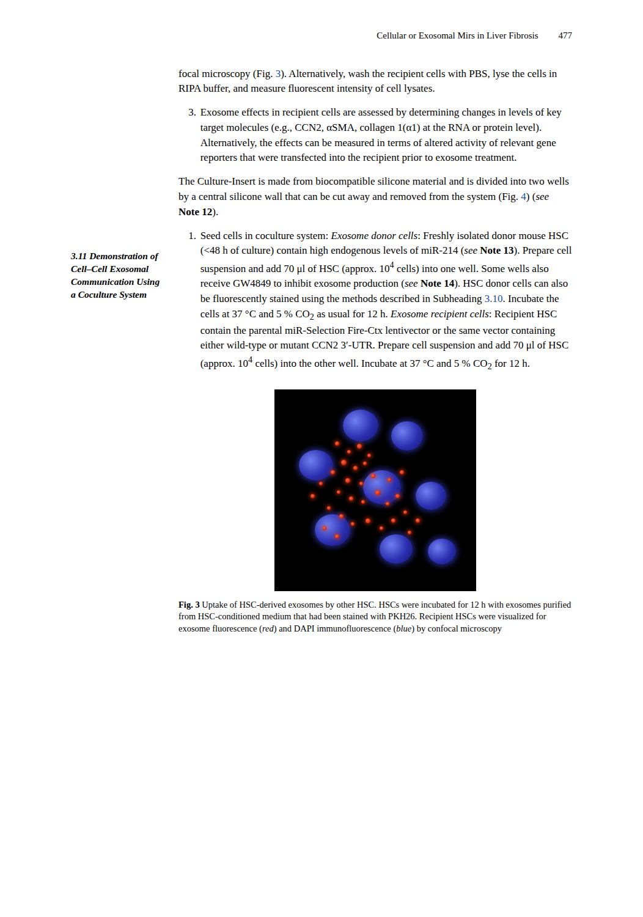Cellular or Exosomal Mirs in Liver Fibrosis 477
3.11 Demonstration of Cell–Cell Exosomal Communication Using a Coculture System
focal microscopy (Fig. 3). Alternatively, wash the recipient cells with PBS, lyse the cells in RIPA buffer, and measure fluorescent intensity of cell lysates.
3. Exosome effects in recipient cells are assessed by determining changes in levels of key target molecules (e.g., CCN2, αSMA, collagen 1(α1) at the RNA or protein level). Alternatively, the effects can be measured in terms of altered activity of relevant gene reporters that were transfected into the recipient prior to exosome treatment.
The Culture-Insert is made from biocompatible silicone material and is divided into two wells by a central silicone wall that can be cut away and removed from the system (Fig. 4) (see Note 12).
1. Seed cells in coculture system: Exosome donor cells: Freshly isolated donor mouse HSC (<48 h of culture) contain high endogenous levels of miR-214 (see Note 13). Prepare cell suspension and add 70 μl of HSC (approx. 104 cells) into one well. Some wells also receive GW4849 to inhibit exosome production (see Note 14). HSC donor cells can also be fluorescently stained using the methods described in Subheading 3.10. Incubate the cells at 37 °C and 5 % CO2 as usual for 12 h. Exosome recipient cells: Recipient HSC contain the parental miR-Selection Fire-Ctx lentivector or the same vector containing either wild-type or mutant CCN2 3′-UTR. Prepare cell suspension and add 70 μl of HSC (approx. 104 cells) into the other well. Incubate at 37 °C and 5 % CO2 for 12 h.
Fig. 3 Uptake of HSC-derived exosomes by other HSC. HSCs were incubated for 12 h with exosomes purified from HSC-conditioned medium that had been stained with PKH26. Recipient HSCs were visualized for exosome fluorescence (red) and DAPI immunofluorescence (blue) by confocal microscopy